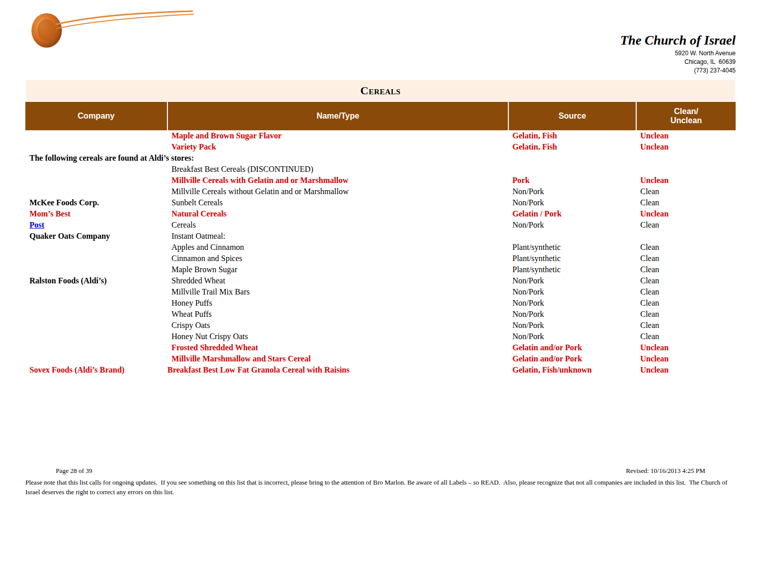The Church of Israel
5920 W. North Avenue
Chicago, IL 60639
(773) 237-4045
Cereals
| Company | Name/Type | Source | Clean/ Unclean |
| --- | --- | --- | --- |
| | Maple and Brown Sugar Flavor | Gelatin, Fish | Unclean |
| | Variety Pack | Gelatin, Fish | Unclean |
| The following cereals are found at Aldi’s stores: |
| | Breakfast Best Cereals (DISCONTINUED) | | |
| | Millville Cereals with Gelatin and or Marshmallow | Pork | Unclean |
| | Millville Cereals without Gelatin and or Marshmallow | Non/Pork | Clean |
| McKee Foods Corp. | Sunbelt Cereals | Non/Pork | Clean |
| Mom’s Best | Natural Cereals | Gelatin / Pork | Unclean |
| Post | Cereals | Non/Pork | Clean |
| Quaker Oats Company | Instant Oatmeal: | | |
| | Apples and Cinnamon | Plant/synthetic | Clean |
| | Cinnamon and Spices | Plant/synthetic | Clean |
| | Maple Brown Sugar | Plant/synthetic | Clean |
| Ralston Foods (Aldi’s) | Shredded Wheat | Non/Pork | Clean |
| | Millville Trail Mix Bars | Non/Pork | Clean |
| | Honey Puffs | Non/Pork | Clean |
| | Wheat Puffs | Non/Pork | Clean |
| | Crispy Oats | Non/Pork | Clean |
| | Honey Nut Crispy Oats | Non/Pork | Clean |
| | Frosted Shredded Wheat | Gelatin and/or Pork | Unclean |
| | Millville Marshmallow and Stars Cereal | Gelatin and/or Pork | Unclean |
| Sovex Foods (Aldi’s Brand) | Breakfast Best Low Fat Granola Cereal with Raisins | Gelatin, Fish/unknown | Unclean |
Page 28 of 39 Revised: 10/16/2013 4:25 PM
Please note that this list calls for ongoing updates. If you see something on this list that is incorrect, please bring to the attention of Bro Marlon. Be aware of all Labels – so READ. Also, please recognize that not all companies are included in this list. The Church of Israel deserves the right to correct any errors on this list.